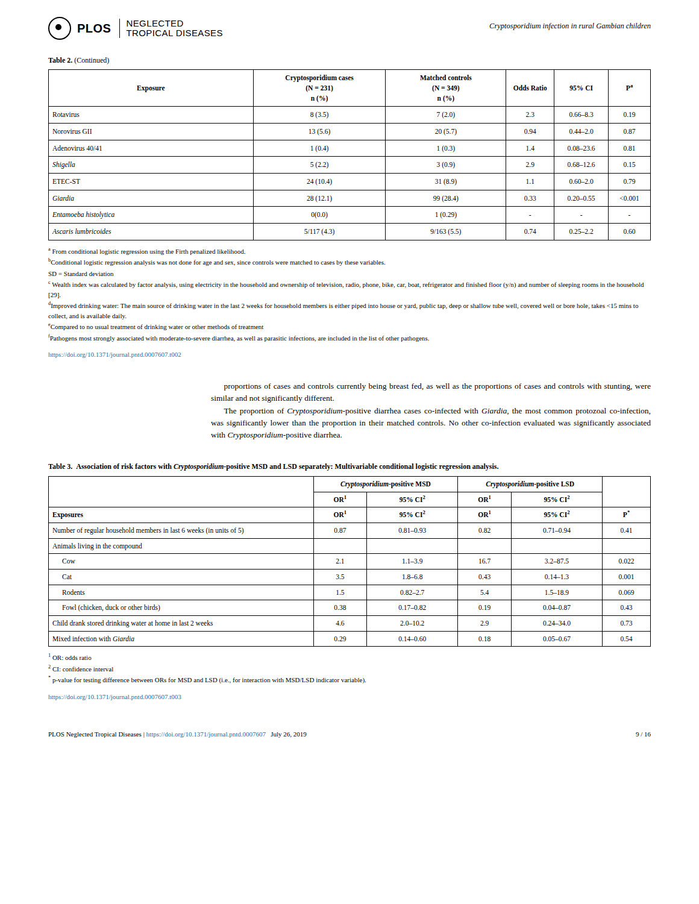PLOS
NEGLECTED TROPICAL DISEASES
Cryptosporidium infection in rural Gambian children
Table 2. (Continued)
| Exposure | Cryptosporidium cases (N = 231) n (%) | Matched controls (N = 349) n (%) | Odds Ratio | 95% CI | P a |
| --- | --- | --- | --- | --- | --- |
| Rotavirus | 8 (3.5) | 7 (2.0) | 2.3 | 0.66–8.3 | 0.19 |
| Norovirus GII | 13 (5.6) | 20 (5.7) | 0.94 | 0.44–2.0 | 0.87 |
| Adenovirus 40/41 | 1 (0.4) | 1 (0.3) | 1.4 | 0.08–23.6 | 0.81 |
| Shigella | 5 (2.2) | 3 (0.9) | 2.9 | 0.68–12.6 | 0.15 |
| ETEC-ST | 24 (10.4) | 31 (8.9) | 1.1 | 0.60–2.0 | 0.79 |
| Giardia | 28 (12.1) | 99 (28.4) | 0.33 | 0.20–0.55 | <0.001 |
| Entamoeba histolytica | 0(0.0) | 1 (0.29) | - | - | - |
| Ascaris lumbricoides | 5/117 (4.3) | 9/163 (5.5) | 0.74 | 0.25–2.2 | 0.60 |
a From conditional logistic regression using the Firth penalized likelihood.
bConditional logistic regression analysis was not done for age and sex, since controls were matched to cases by these variables.
SD = Standard deviation
c Wealth index was calculated by factor analysis, using electricity in the household and ownership of television, radio, phone, bike, car, boat, refrigerator and finished floor (y/n) and number of sleeping rooms in the household [29].
dImproved drinking water: The main source of drinking water in the last 2 weeks for household members is either piped into house or yard, public tap, deep or shallow tube well, covered well or bore hole, takes <15 mins to collect, and is available daily.
eCompared to no usual treatment of drinking water or other methods of treatment
fPathogens most strongly associated with moderate-to-severe diarrhea, as well as parasitic infections, are included in the list of other pathogens.
https://doi.org/10.1371/journal.pntd.0007607.t002
proportions of cases and controls currently being breast fed, as well as the proportions of cases and controls with stunting, were similar and not significantly different.
The proportion of Cryptosporidium-positive diarrhea cases co-infected with Giardia, the most common protozoal co-infection, was significantly lower than the proportion in their matched controls. No other co-infection evaluated was significantly associated with Cryptosporidium-positive diarrhea.
Table 3. Association of risk factors with Cryptosporidium-positive MSD and LSD separately: Multivariable conditional logistic regression analysis.
| | Cryptosporidium -positive MSD | Cryptosporidium -positive LSD | |
| --- | --- | --- | --- |
| OR 1 | 95% CI 2 | OR 1 | 95% CI 2 |
| Exposures | OR 1 | 95% CI 2 | OR 1 | 95% CI 2 | P * |
| Number of regular household members in last 6 weeks (in units of 5) | 0.87 | 0.81–0.93 | 0.82 | 0.71–0.94 | 0.41 |
| Animals living in the compound | | | | | |
| Cow | 2.1 | 1.1–3.9 | 16.7 | 3.2–87.5 | 0.022 |
| Cat | 3.5 | 1.8–6.8 | 0.43 | 0.14–1.3 | 0.001 |
| Rodents | 1.5 | 0.82–2.7 | 5.4 | 1.5–18.9 | 0.069 |
| Fowl (chicken, duck or other birds) | 0.38 | 0.17–0.82 | 0.19 | 0.04–0.87 | 0.43 |
| Child drank stored drinking water at home in last 2 weeks | 4.6 | 2.0–10.2 | 2.9 | 0.24–34.0 | 0.73 |
| Mixed infection with Giardia | 0.29 | 0.14–0.60 | 0.18 | 0.05–0.67 | 0.54 |
1 OR: odds ratio
2 CI: confidence interval
* p-value for testing difference between ORs for MSD and LSD (i.e., for interaction with MSD/LSD indicator variable).
https://doi.org/10.1371/journal.pntd.0007607.t003
PLOS Neglected Tropical Diseases | https://doi.org/10.1371/journal.pntd.0007607 July 26, 2019
9 / 16